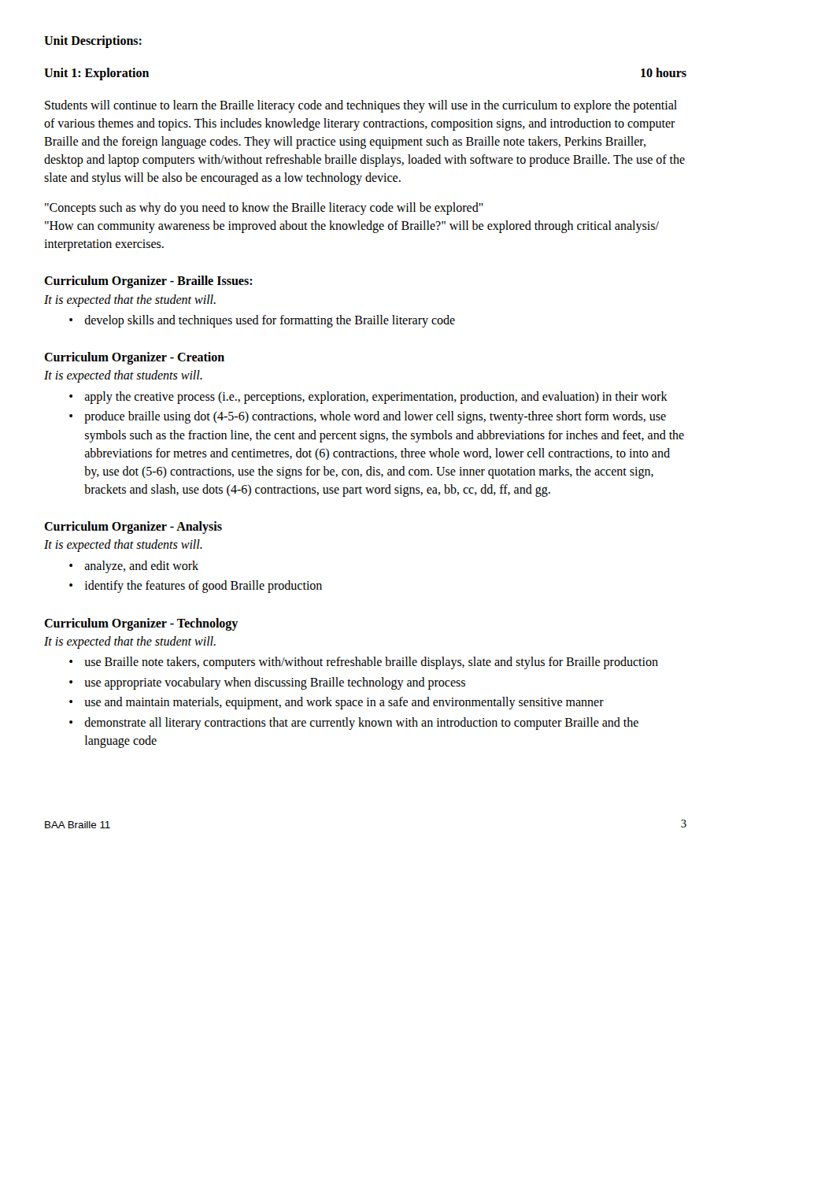Unit Descriptions:
Unit 1: Exploration
10 hours
Students will continue to learn the Braille literacy code and techniques they will use in the curriculum to explore the potential of various themes and topics. This includes knowledge literary contractions, composition signs, and introduction to computer Braille and the foreign language codes. They will practice using equipment such as Braille note takers, Perkins Brailler, desktop and laptop computers with/without refreshable braille displays, loaded with software to produce Braille. The use of the slate and stylus will be also be encouraged as a low technology device.
"Concepts such as why do you need to know the Braille literacy code will be explored"
"How can community awareness be improved about the knowledge of Braille?" will be explored through critical analysis/ interpretation exercises.
Curriculum Organizer - Braille Issues:
It is expected that the student will.
develop skills and techniques used for formatting the Braille literary code
Curriculum Organizer - Creation
It is expected that students will.
apply the creative process (i.e., perceptions, exploration, experimentation, production, and evaluation) in their work
produce braille using dot (4-5-6) contractions, whole word and lower cell signs, twenty-three short form words, use symbols such as the fraction line, the cent and percent signs, the symbols and abbreviations for inches and feet, and the abbreviations for metres and centimetres, dot (6) contractions, three whole word, lower cell contractions, to into and by, use dot (5-6) contractions, use the signs for be, con, dis, and com. Use inner quotation marks, the accent sign, brackets and slash, use dots (4-6) contractions, use part word signs, ea, bb, cc, dd, ff, and gg.
Curriculum Organizer - Analysis
It is expected that students will.
analyze, and edit work
identify the features of good Braille production
Curriculum Organizer - Technology
It is expected that the student will.
use Braille note takers, computers with/without refreshable braille displays, slate and stylus for Braille production
use appropriate vocabulary when discussing Braille technology and process
use and maintain materials, equipment, and work space in a safe and environmentally sensitive manner
demonstrate all literary contractions that are currently known with an introduction to computer Braille and the language code
BAA Braille 11 3